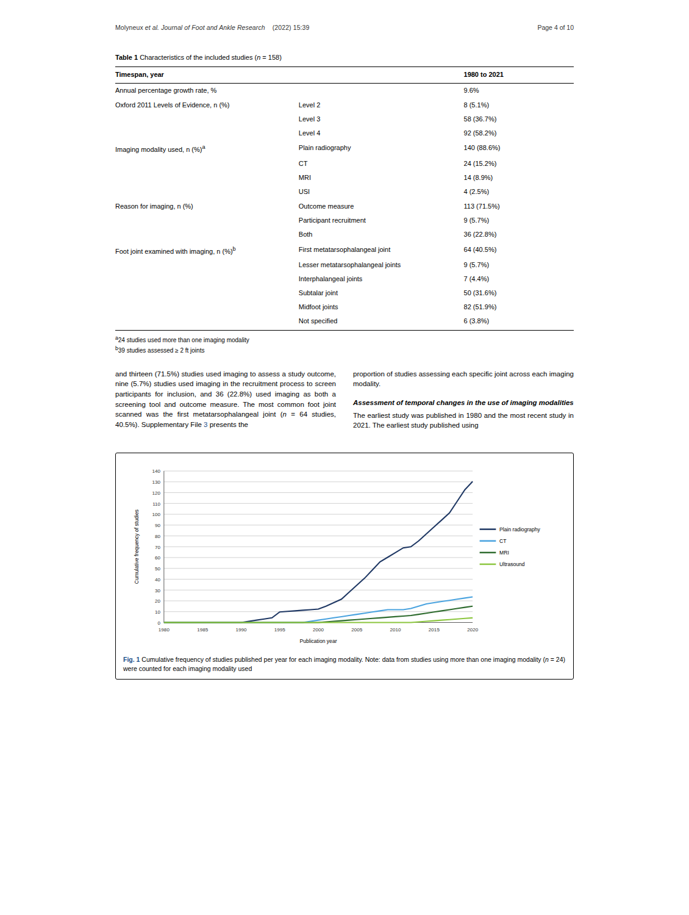Molyneux et al. Journal of Foot and Ankle Research (2022) 15:39
Page 4 of 10
Table 1 Characteristics of the included studies (n = 158)
| Timespan, year | | 1980 to 2021 |
| --- | --- | --- |
| Annual percentage growth rate, % | | 9.6% |
| Oxford 2011 Levels of Evidence, n (%) | Level 2 | 8 (5.1%) |
| | Level 3 | 58 (36.7%) |
| | Level 4 | 92 (58.2%) |
| Imaging modality used, n (%) a | Plain radiography | 140 (88.6%) |
| | CT | 24 (15.2%) |
| | MRI | 14 (8.9%) |
| | USI | 4 (2.5%) |
| Reason for imaging, n (%) | Outcome measure | 113 (71.5%) |
| | Participant recruitment | 9 (5.7%) |
| | Both | 36 (22.8%) |
| Foot joint examined with imaging, n (%) b | First metatarsophalangeal joint | 64 (40.5%) |
| | Lesser metatarsophalangeal joints | 9 (5.7%) |
| | Interphalangeal joints | 7 (4.4%) |
| | Subtalar joint | 50 (31.6%) |
| | Midfoot joints | 82 (51.9%) |
| | Not specified | 6 (3.8%) |
a24 studies used more than one imaging modality
b39 studies assessed ≥ 2 ft joints
and thirteen (71.5%) studies used imaging to assess a study outcome, nine (5.7%) studies used imaging in the recruitment process to screen participants for inclusion, and 36 (22.8%) used imaging as both a screening tool and outcome measure. The most common foot joint scanned was the first metatarsophalangeal joint (n = 64 studies, 40.5%). Supplementary File 3 presents the
proportion of studies assessing each specific joint across each imaging modality.
Assessment of temporal changes in the use of imaging modalities
The earliest study was published in 1980 and the most recent study in 2021. The earliest study published using
140 130 120 110 100 90 80 70 60 50 40 30 20 10 0 1980 1985 1990 1995 2000 2005 2010 2015 2020 Publication year Cumulative frequency of studies Plain radiography CT MRI Ultrasound
Fig. 1 Cumulative frequency of studies published per year for each imaging modality. Note: data from studies using more than one imaging modality (n = 24) were counted for each imaging modality used